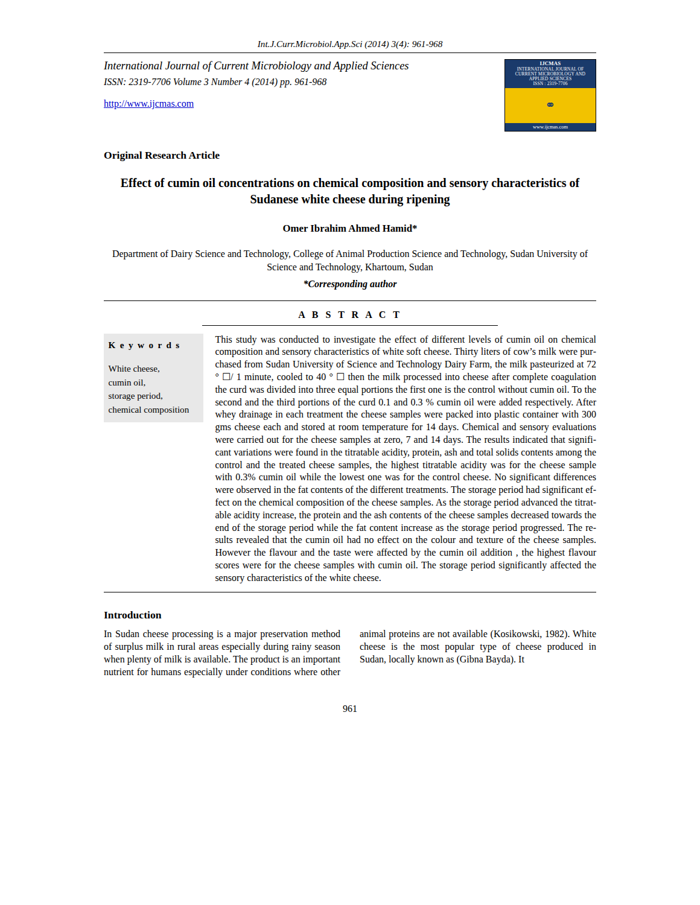Int.J.Curr.Microbiol.App.Sci (2014) 3(4): 961-968
International Journal of Current Microbiology and Applied Sciences
ISSN: 2319-7706 Volume 3 Number 4 (2014) pp. 961-968
http://www.ijcmas.com
IJCMAS INTERNATIONAL JOURNAL OF
CURRENT MICROBIOLOGY AND
APPLIED SCIENCES ISSN : 2319-7706
⚭
www.ijcmas.com
Original Research Article
Effect of cumin oil concentrations on chemical composition and sensory characteristics of Sudanese white cheese during ripening
Omer Ibrahim Ahmed Hamid*
Department of Dairy Science and Technology, College of Animal Production Science and Technology, Sudan University of Science and Technology, Khartoum, Sudan
*Corresponding author
A B S T R A C T
K e y w o r d s
White cheese,
cumin oil,
storage period,
chemical composition
This study was conducted to investigate the effect of different levels of cumin oil on chemical composition and sensory characteristics of white soft cheese. Thirty liters of cow’s milk were purchased from Sudan University of Science and Technology Dairy Farm, the milk pasteurized at 72 ° ☐/ 1 minute, cooled to 40 ° ☐ then the milk processed into cheese after complete coagulation the curd was divided into three equal portions the first one is the control without cumin oil. To the second and the third portions of the curd 0.1 and 0.3 % cumin oil were added respectively. After whey drainage in each treatment the cheese samples were packed into plastic container with 300 gms cheese each and stored at room temperature for 14 days. Chemical and sensory evaluations were carried out for the cheese samples at zero, 7 and 14 days. The results indicated that significant variations were found in the titratable acidity, protein, ash and total solids contents among the control and the treated cheese samples, the highest titratable acidity was for the cheese sample with 0.3% cumin oil while the lowest one was for the control cheese. No significant differences were observed in the fat contents of the different treatments. The storage period had significant effect on the chemical composition of the cheese samples. As the storage period advanced the titratable acidity increase, the protein and the ash contents of the cheese samples decreased towards the end of the storage period while the fat content increase as the storage period progressed. The results revealed that the cumin oil had no effect on the colour and texture of the cheese samples. However the flavour and the taste were affected by the cumin oil addition , the highest flavour scores were for the cheese samples with cumin oil. The storage period significantly affected the sensory characteristics of the white cheese.
Introduction
In Sudan cheese processing is a major preservation method of surplus milk in rural areas especially during rainy season when plenty of milk is available. The product is an important nutrient for humans especially under conditions where other animal proteins are not available (Kosikowski, 1982). White cheese is the most popular type of cheese produced in Sudan, locally known as (Gibna Bayda). It
961